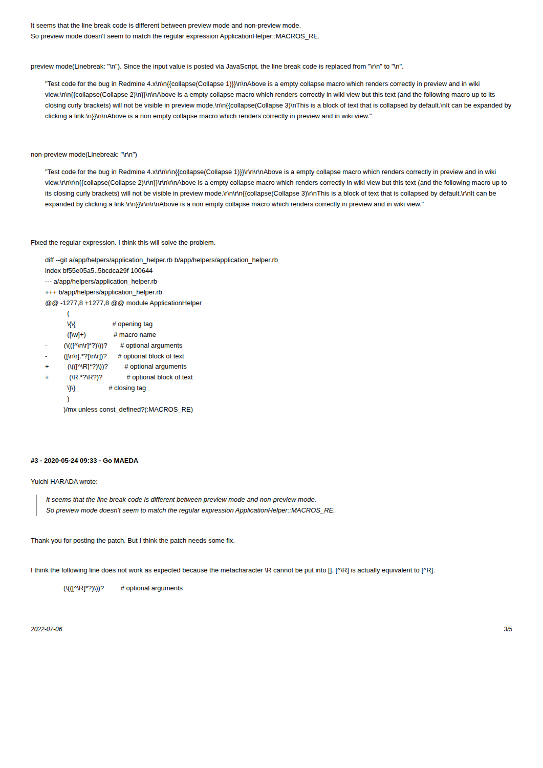It seems that the line break code is different between preview mode and non-preview mode.
So preview mode doesn't seem to match the regular expression ApplicationHelper::MACROS_RE.
preview mode(Linebreak: "\n"). Since the input value is posted via JavaScript, the line break code is replaced from "\r\n" to "\n".
"Test code for the bug in Redmine 4.x\n\n{{collapse(Collapse 1)}}\n\nAbove is a empty collapse macro which renders correctly in preview and in wiki view.\n\n{{collapse(Collapse 2)\n}}\n\nAbove is a empty collapse macro which renders correctly in wiki view but this text (and the following macro up to its closing curly brackets) will not be visible in preview mode.\n\n{{collapse(Collapse 3)\nThis is a block of text that is collapsed by default.\nIt can be expanded by clicking a link.\n}}\n\nAbove is a non empty collapse macro which renders correctly in preview and in wiki view."
non-preview mode(Linebreak: "\r\n")
"Test code for the bug in Redmine 4.x\r\n\r\n{{collapse(Collapse 1)}}\r\n\r\nAbove is a empty collapse macro which renders correctly in preview and in wiki view.\r\n\r\n{{collapse(Collapse 2)\r\n}}\r\n\r\nAbove is a empty collapse macro which renders correctly in wiki view but this text (and the following macro up to its closing curly brackets) will not be visible in preview mode.\r\n\r\n{{collapse(Collapse 3)\r\nThis is a block of text that is collapsed by default.\r\nIt can be expanded by clicking a link.\r\n}}\r\n\r\nAbove is a non empty collapse macro which renders correctly in preview and in wiki view."
Fixed the regular expression. I think this will solve the problem.
diff --git a/app/helpers/application_helper.rb b/app/helpers/application_helper.rb
index bf55e05a5..5bcdca29f 100644
--- a/app/helpers/application_helper.rb
+++ b/app/helpers/application_helper.rb
@@ -1277,8 +1277,8 @@ module ApplicationHelper
(
\{\{ # opening tag
([\w]+) # macro name
- (\(([^\n\r]*?)\))? # optional arguments
- ([\n\r].*?[\n\r])? # optional block of text
+ (\(([^\R]*?)\))? # optional arguments
+ (\R.*?\R?)? # optional block of text
\}\} # closing tag
)
)/mx unless const_defined?(:MACROS_RE)
#3 - 2020-05-24 09:33 - Go MAEDA
Yuichi HARADA wrote:
It seems that the line break code is different between preview mode and non-preview mode.
So preview mode doesn't seem to match the regular expression ApplicationHelper::MACROS_RE.
Thank you for posting the patch. But I think the patch needs some fix.
I think the following line does not work as expected because the metacharacter \R cannot be put into []. [^\R] is actually equivalent to [^R].
(\(([^\R]*?)\))? # optional arguments
2022-07-06 3/5